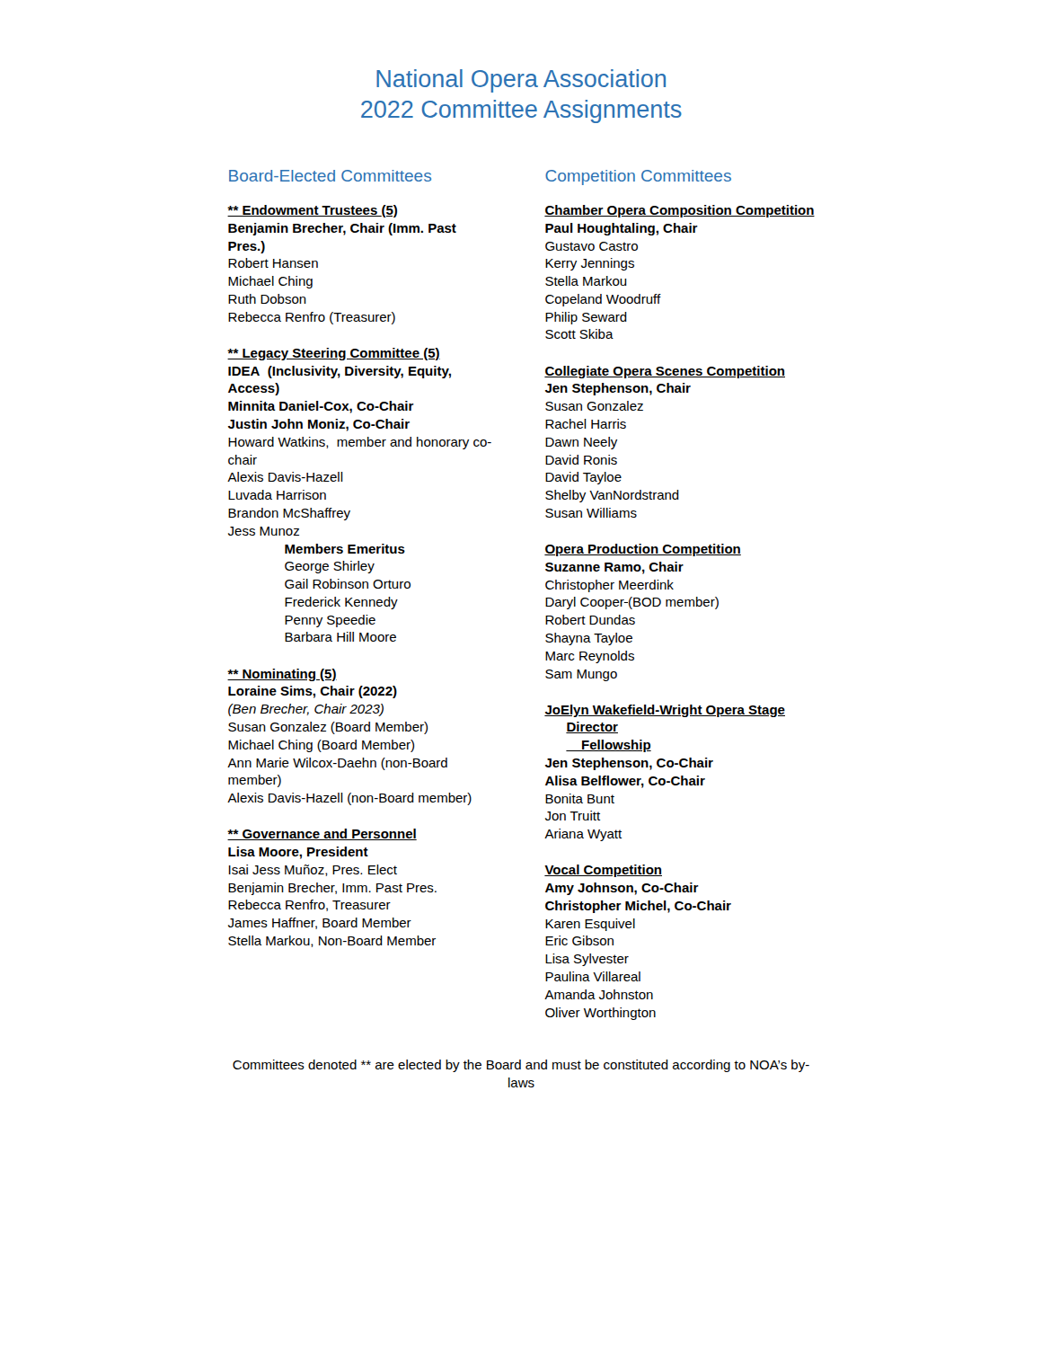National Opera Association
2022 Committee Assignments
Board-Elected Committees
** Endowment Trustees (5)
Benjamin Brecher, Chair (Imm. Past Pres.)
Robert Hansen
Michael Ching
Ruth Dobson
Rebecca Renfro (Treasurer)
** Legacy Steering Committee (5)
IDEA (Inclusivity, Diversity, Equity, Access)
Minnita Daniel-Cox, Co-Chair
Justin John Moniz, Co-Chair
Howard Watkins, member and honorary co-chair
Alexis Davis-Hazell
Luvada Harrison
Brandon McShaffrey
Jess Munoz
Members Emeritus
George Shirley
Gail Robinson Orturo
Frederick Kennedy
Penny Speedie
Barbara Hill Moore
** Nominating (5)
Loraine Sims, Chair (2022)
(Ben Brecher, Chair 2023)
Susan Gonzalez (Board Member)
Michael Ching (Board Member)
Ann Marie Wilcox-Daehn (non-Board member)
Alexis Davis-Hazell (non-Board member)
** Governance and Personnel
Lisa Moore, President
Isai Jess Muñoz, Pres. Elect
Benjamin Brecher, Imm. Past Pres.
Rebecca Renfro, Treasurer
James Haffner, Board Member
Stella Markou, Non-Board Member
Competition Committees
Chamber Opera Composition Competition
Paul Houghtaling, Chair
Gustavo Castro
Kerry Jennings
Stella Markou
Copeland Woodruff
Philip Seward
Scott Skiba
Collegiate Opera Scenes Competition
Jen Stephenson, Chair
Susan Gonzalez
Rachel Harris
Dawn Neely
David Ronis
David Tayloe
Shelby VanNordstrand
Susan Williams
Opera Production Competition
Suzanne Ramo, Chair
Christopher Meerdink
Daryl Cooper (BOD member)
Robert Dundas
Shayna Tayloe
Marc Reynolds
Sam Mungo
JoElyn Wakefield-Wright Opera Stage Director
Fellowship
Jen Stephenson, Co-Chair
Alisa Belflower, Co-Chair
Bonita Bunt
Jon Truitt
Ariana Wyatt
Vocal Competition
Amy Johnson, Co-Chair
Christopher Michel, Co-Chair
Karen Esquivel
Eric Gibson
Lisa Sylvester
Paulina Villareal
Amanda Johnston
Oliver Worthington
Committees denoted ** are elected by the Board and must be constituted according to NOA’s by-laws